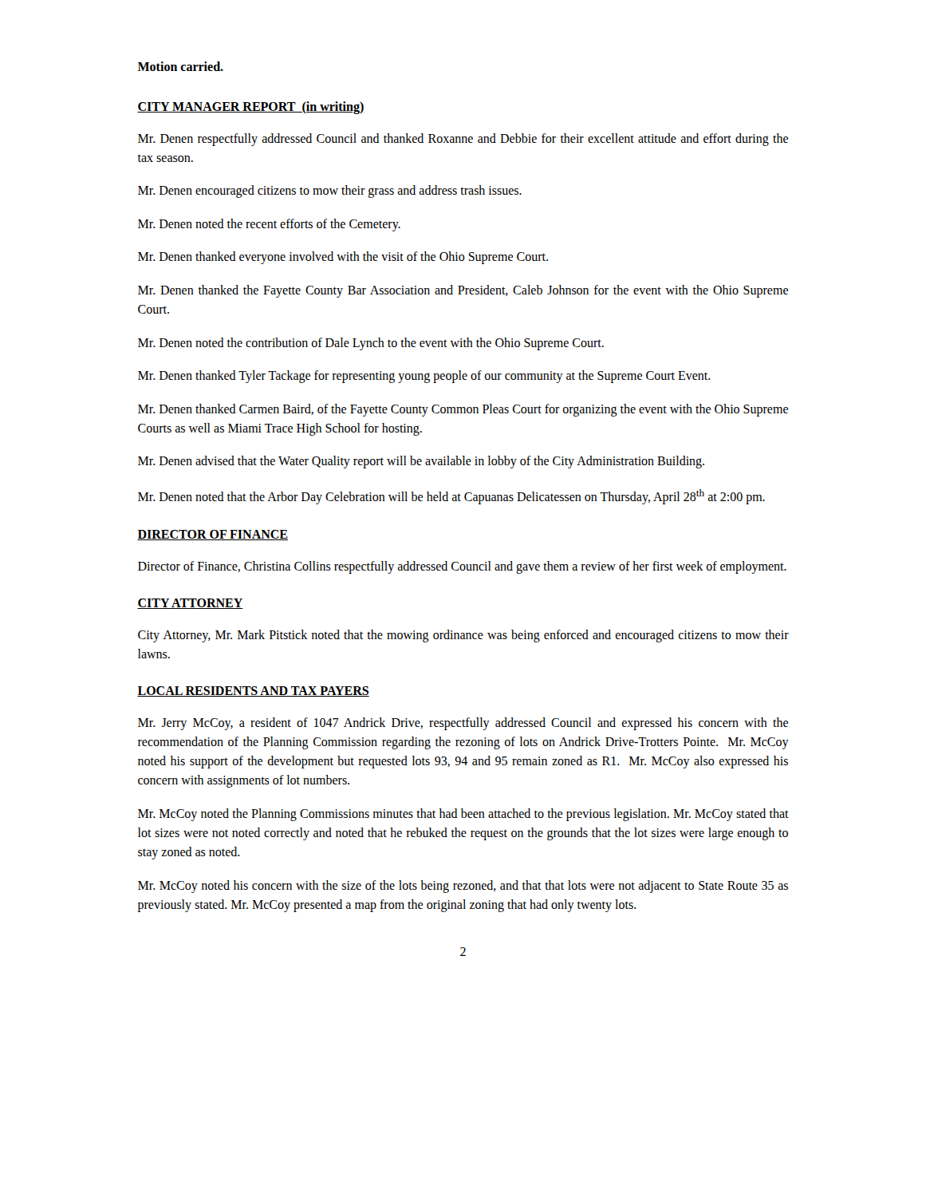Motion carried.
CITY MANAGER REPORT (in writing)
Mr. Denen respectfully addressed Council and thanked Roxanne and Debbie for their excellent attitude and effort during the tax season.
Mr. Denen encouraged citizens to mow their grass and address trash issues.
Mr. Denen noted the recent efforts of the Cemetery.
Mr. Denen thanked everyone involved with the visit of the Ohio Supreme Court.
Mr. Denen thanked the Fayette County Bar Association and President, Caleb Johnson for the event with the Ohio Supreme Court.
Mr. Denen noted the contribution of Dale Lynch to the event with the Ohio Supreme Court.
Mr. Denen thanked Tyler Tackage for representing young people of our community at the Supreme Court Event.
Mr. Denen thanked Carmen Baird, of the Fayette County Common Pleas Court for organizing the event with the Ohio Supreme Courts as well as Miami Trace High School for hosting.
Mr. Denen advised that the Water Quality report will be available in lobby of the City Administration Building.
Mr. Denen noted that the Arbor Day Celebration will be held at Capuanas Delicatessen on Thursday, April 28th at 2:00 pm.
DIRECTOR OF FINANCE
Director of Finance, Christina Collins respectfully addressed Council and gave them a review of her first week of employment.
CITY ATTORNEY
City Attorney, Mr. Mark Pitstick noted that the mowing ordinance was being enforced and encouraged citizens to mow their lawns.
LOCAL RESIDENTS AND TAX PAYERS
Mr. Jerry McCoy, a resident of 1047 Andrick Drive, respectfully addressed Council and expressed his concern with the recommendation of the Planning Commission regarding the rezoning of lots on Andrick Drive-Trotters Pointe. Mr. McCoy noted his support of the development but requested lots 93, 94 and 95 remain zoned as R1. Mr. McCoy also expressed his concern with assignments of lot numbers.
Mr. McCoy noted the Planning Commissions minutes that had been attached to the previous legislation. Mr. McCoy stated that lot sizes were not noted correctly and noted that he rebuked the request on the grounds that the lot sizes were large enough to stay zoned as noted.
Mr. McCoy noted his concern with the size of the lots being rezoned, and that that lots were not adjacent to State Route 35 as previously stated. Mr. McCoy presented a map from the original zoning that had only twenty lots.
2